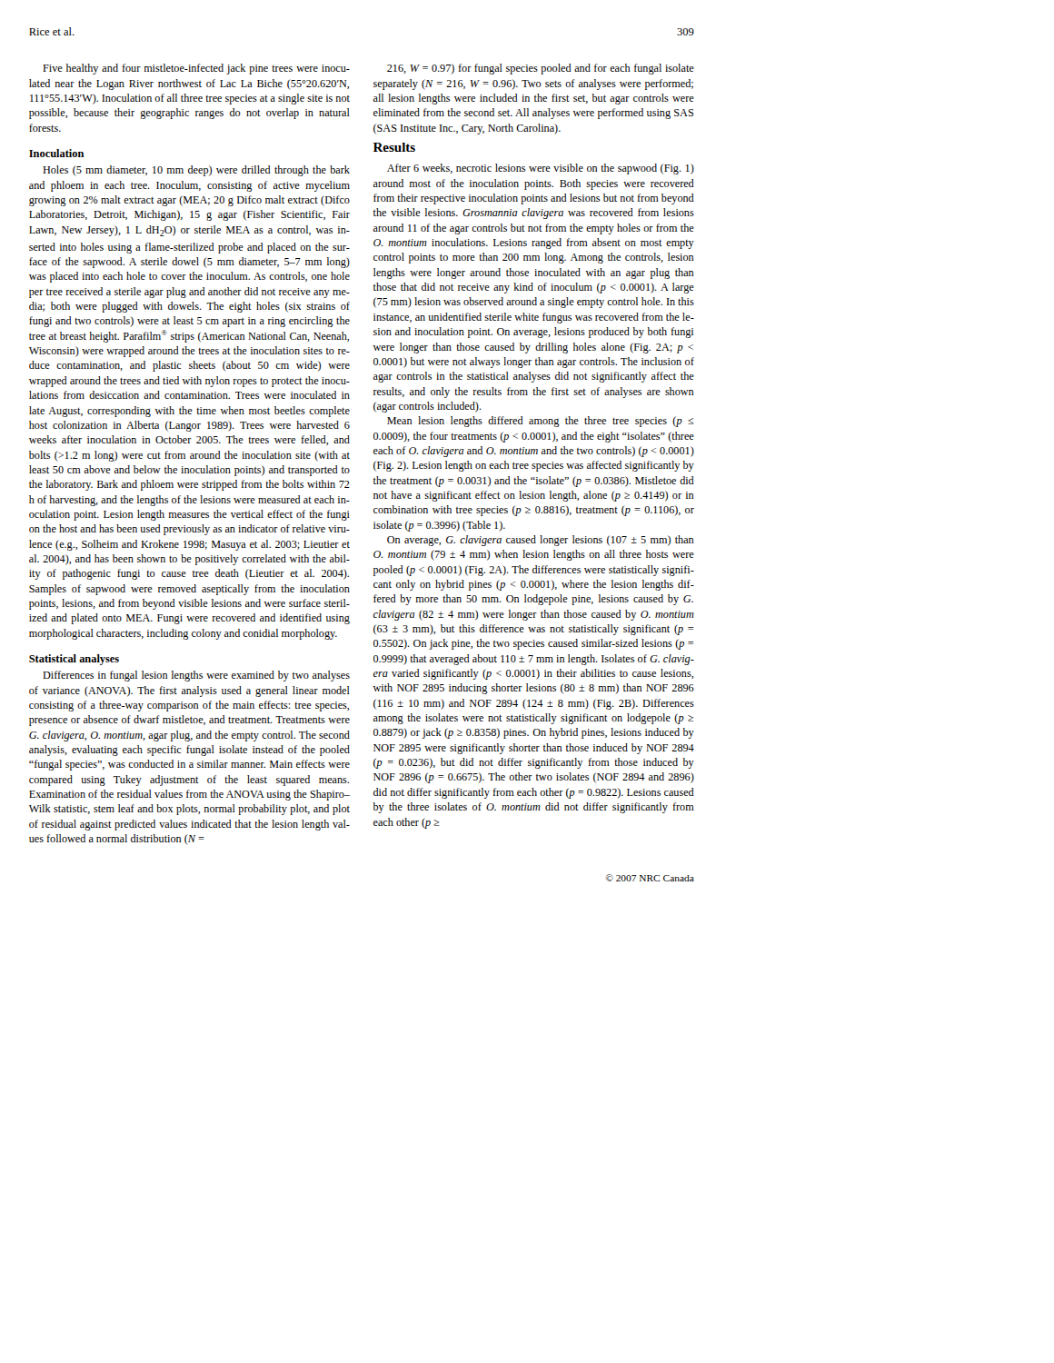Rice et al. 309
Five healthy and four mistletoe-infected jack pine trees were inoculated near the Logan River northwest of Lac La Biche (55°20.620′N, 111°55.143′W). Inoculation of all three tree species at a single site is not possible, because their geographic ranges do not overlap in natural forests.
Inoculation
Holes (5 mm diameter, 10 mm deep) were drilled through the bark and phloem in each tree. Inoculum, consisting of active mycelium growing on 2% malt extract agar (MEA; 20 g Difco malt extract (Difco Laboratories, Detroit, Michigan), 15 g agar (Fisher Scientific, Fair Lawn, New Jersey), 1 L dH2O) or sterile MEA as a control, was inserted into holes using a flame-sterilized probe and placed on the surface of the sapwood. A sterile dowel (5 mm diameter, 5–7 mm long) was placed into each hole to cover the inoculum. As controls, one hole per tree received a sterile agar plug and another did not receive any media; both were plugged with dowels. The eight holes (six strains of fungi and two controls) were at least 5 cm apart in a ring encircling the tree at breast height. Parafilm® strips (American National Can, Neenah, Wisconsin) were wrapped around the trees at the inoculation sites to reduce contamination, and plastic sheets (about 50 cm wide) were wrapped around the trees and tied with nylon ropes to protect the inoculations from desiccation and contamination. Trees were inoculated in late August, corresponding with the time when most beetles complete host colonization in Alberta (Langor 1989). Trees were harvested 6 weeks after inoculation in October 2005. The trees were felled, and bolts (>1.2 m long) were cut from around the inoculation site (with at least 50 cm above and below the inoculation points) and transported to the laboratory. Bark and phloem were stripped from the bolts within 72 h of harvesting, and the lengths of the lesions were measured at each inoculation point. Lesion length measures the vertical effect of the fungi on the host and has been used previously as an indicator of relative virulence (e.g., Solheim and Krokene 1998; Masuya et al. 2003; Lieutier et al. 2004), and has been shown to be positively correlated with the ability of pathogenic fungi to cause tree death (Lieutier et al. 2004). Samples of sapwood were removed aseptically from the inoculation points, lesions, and from beyond visible lesions and were surface sterilized and plated onto MEA. Fungi were recovered and identified using morphological characters, including colony and conidial morphology.
Statistical analyses
Differences in fungal lesion lengths were examined by two analyses of variance (ANOVA). The first analysis used a general linear model consisting of a three-way comparison of the main effects: tree species, presence or absence of dwarf mistletoe, and treatment. Treatments were G. clavigera, O. montium, agar plug, and the empty control. The second analysis, evaluating each specific fungal isolate instead of the pooled “fungal species”, was conducted in a similar manner. Main effects were compared using Tukey adjustment of the least squared means. Examination of the residual values from the ANOVA using the Shapiro–Wilk statistic, stem leaf and box plots, normal probability plot, and plot of residual against predicted values indicated that the lesion length values followed a normal distribution (N =
216, W = 0.97) for fungal species pooled and for each fungal isolate separately (N = 216, W = 0.96). Two sets of analyses were performed; all lesion lengths were included in the first set, but agar controls were eliminated from the second set. All analyses were performed using SAS (SAS Institute Inc., Cary, North Carolina).
Results
After 6 weeks, necrotic lesions were visible on the sapwood (Fig. 1) around most of the inoculation points. Both species were recovered from their respective inoculation points and lesions but not from beyond the visible lesions. Grosmannia clavigera was recovered from lesions around 11 of the agar controls but not from the empty holes or from the O. montium inoculations. Lesions ranged from absent on most empty control points to more than 200 mm long. Among the controls, lesion lengths were longer around those inoculated with an agar plug than those that did not receive any kind of inoculum (p < 0.0001). A large (75 mm) lesion was observed around a single empty control hole. In this instance, an unidentified sterile white fungus was recovered from the lesion and inoculation point. On average, lesions produced by both fungi were longer than those caused by drilling holes alone (Fig. 2A; p < 0.0001) but were not always longer than agar controls. The inclusion of agar controls in the statistical analyses did not significantly affect the results, and only the results from the first set of analyses are shown (agar controls included).
Mean lesion lengths differed among the three tree species (p ≤ 0.0009), the four treatments (p < 0.0001), and the eight “isolates” (three each of O. clavigera and O. montium and the two controls) (p < 0.0001) (Fig. 2). Lesion length on each tree species was affected significantly by the treatment (p = 0.0031) and the “isolate” (p = 0.0386). Mistletoe did not have a significant effect on lesion length, alone (p ≥ 0.4149) or in combination with tree species (p ≥ 0.8816), treatment (p = 0.1106), or isolate (p = 0.3996) (Table 1).
On average, G. clavigera caused longer lesions (107 ± 5 mm) than O. montium (79 ± 4 mm) when lesion lengths on all three hosts were pooled (p < 0.0001) (Fig. 2A). The differences were statistically significant only on hybrid pines (p < 0.0001), where the lesion lengths differed by more than 50 mm. On lodgepole pine, lesions caused by G. clavigera (82 ± 4 mm) were longer than those caused by O. montium (63 ± 3 mm), but this difference was not statistically significant (p = 0.5502). On jack pine, the two species caused similar-sized lesions (p = 0.9999) that averaged about 110 ± 7 mm in length. Isolates of G. clavigera varied significantly (p < 0.0001) in their abilities to cause lesions, with NOF 2895 inducing shorter lesions (80 ± 8 mm) than NOF 2896 (116 ± 10 mm) and NOF 2894 (124 ± 8 mm) (Fig. 2B). Differences among the isolates were not statistically significant on lodgepole (p ≥ 0.8879) or jack (p ≥ 0.8358) pines. On hybrid pines, lesions induced by NOF 2895 were significantly shorter than those induced by NOF 2894 (p = 0.0236), but did not differ significantly from those induced by NOF 2896 (p = 0.6675). The other two isolates (NOF 2894 and 2896) did not differ significantly from each other (p = 0.9822). Lesions caused by the three isolates of O. montium did not differ significantly from each other (p ≥
© 2007 NRC Canada